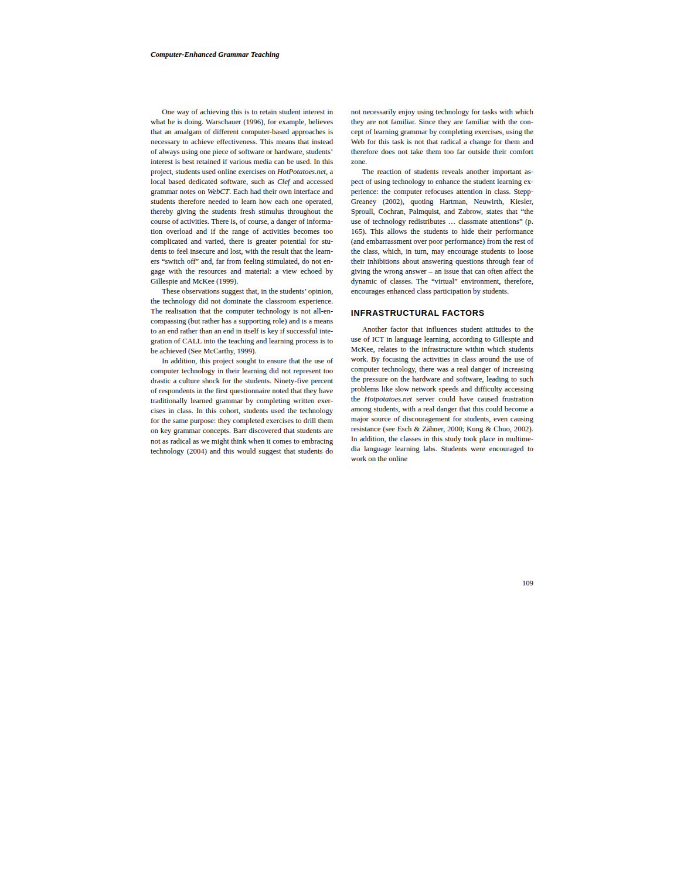Computer-Enhanced Grammar Teaching
One way of achieving this is to retain student interest in what he is doing. Warschauer (1996), for example, believes that an amalgam of different computer-based approaches is necessary to achieve effectiveness. This means that instead of always using one piece of software or hardware, students’ interest is best retained if various media can be used. In this project, students used online exercises on HotPotatoes.net, a local based dedicated software, such as Clef and accessed grammar notes on WebCT. Each had their own interface and students therefore needed to learn how each one operated, thereby giving the students fresh stimulus throughout the course of activities. There is, of course, a danger of information overload and if the range of activities becomes too complicated and varied, there is greater potential for students to feel insecure and lost, with the result that the learners “switch off” and, far from feeling stimulated, do not engage with the resources and material: a view echoed by Gillespie and McKee (1999).
These observations suggest that, in the students’ opinion, the technology did not dominate the classroom experience. The realisation that the computer technology is not all-encompassing (but rather has a supporting role) and is a means to an end rather than an end in itself is key if successful integration of CALL into the teaching and learning process is to be achieved (See McCarthy, 1999).
In addition, this project sought to ensure that the use of computer technology in their learning did not represent too drastic a culture shock for the students. Ninety-five percent of respondents in the first questionnaire noted that they have traditionally learned grammar by completing written exercises in class. In this cohort, students used the technology for the same purpose: they completed exercises to drill them on key grammar concepts. Barr discovered that students are not as radical as we might think when it comes to embracing technology (2004) and this would suggest that students do not necessarily enjoy using technology for tasks with which they are not familiar. Since they are familiar with the concept of learning grammar by completing exercises, using the Web for this task is not that radical a change for them and therefore does not take them too far outside their comfort zone.
The reaction of students reveals another important aspect of using technology to enhance the student learning experience: the computer refocuses attention in class. Stepp-Greaney (2002), quoting Hartman, Neuwirth, Kiesler, Sproull, Cochran, Palmquist, and Zabrow, states that “the use of technology redistributes … classmate attentions” (p. 165). This allows the students to hide their performance (and embarrassment over poor performance) from the rest of the class, which, in turn, may encourage students to loose their inhibitions about answering questions through fear of giving the wrong answer – an issue that can often affect the dynamic of classes. The “virtual” environment, therefore, encourages enhanced class participation by students.
INFRASTRUCTURAL FACTORS
Another factor that influences student attitudes to the use of ICT in language learning, according to Gillespie and McKee, relates to the infrastructure within which students work. By focusing the activities in class around the use of computer technology, there was a real danger of increasing the pressure on the hardware and software, leading to such problems like slow network speeds and difficulty accessing the Hotpotatoes.net server could have caused frustration among students, with a real danger that this could become a major source of discouragement for students, even causing resistance (see Esch & Zähner, 2000; Kung & Chuo, 2002). In addition, the classes in this study took place in multimedia language learning labs. Students were encouraged to work on the online
109